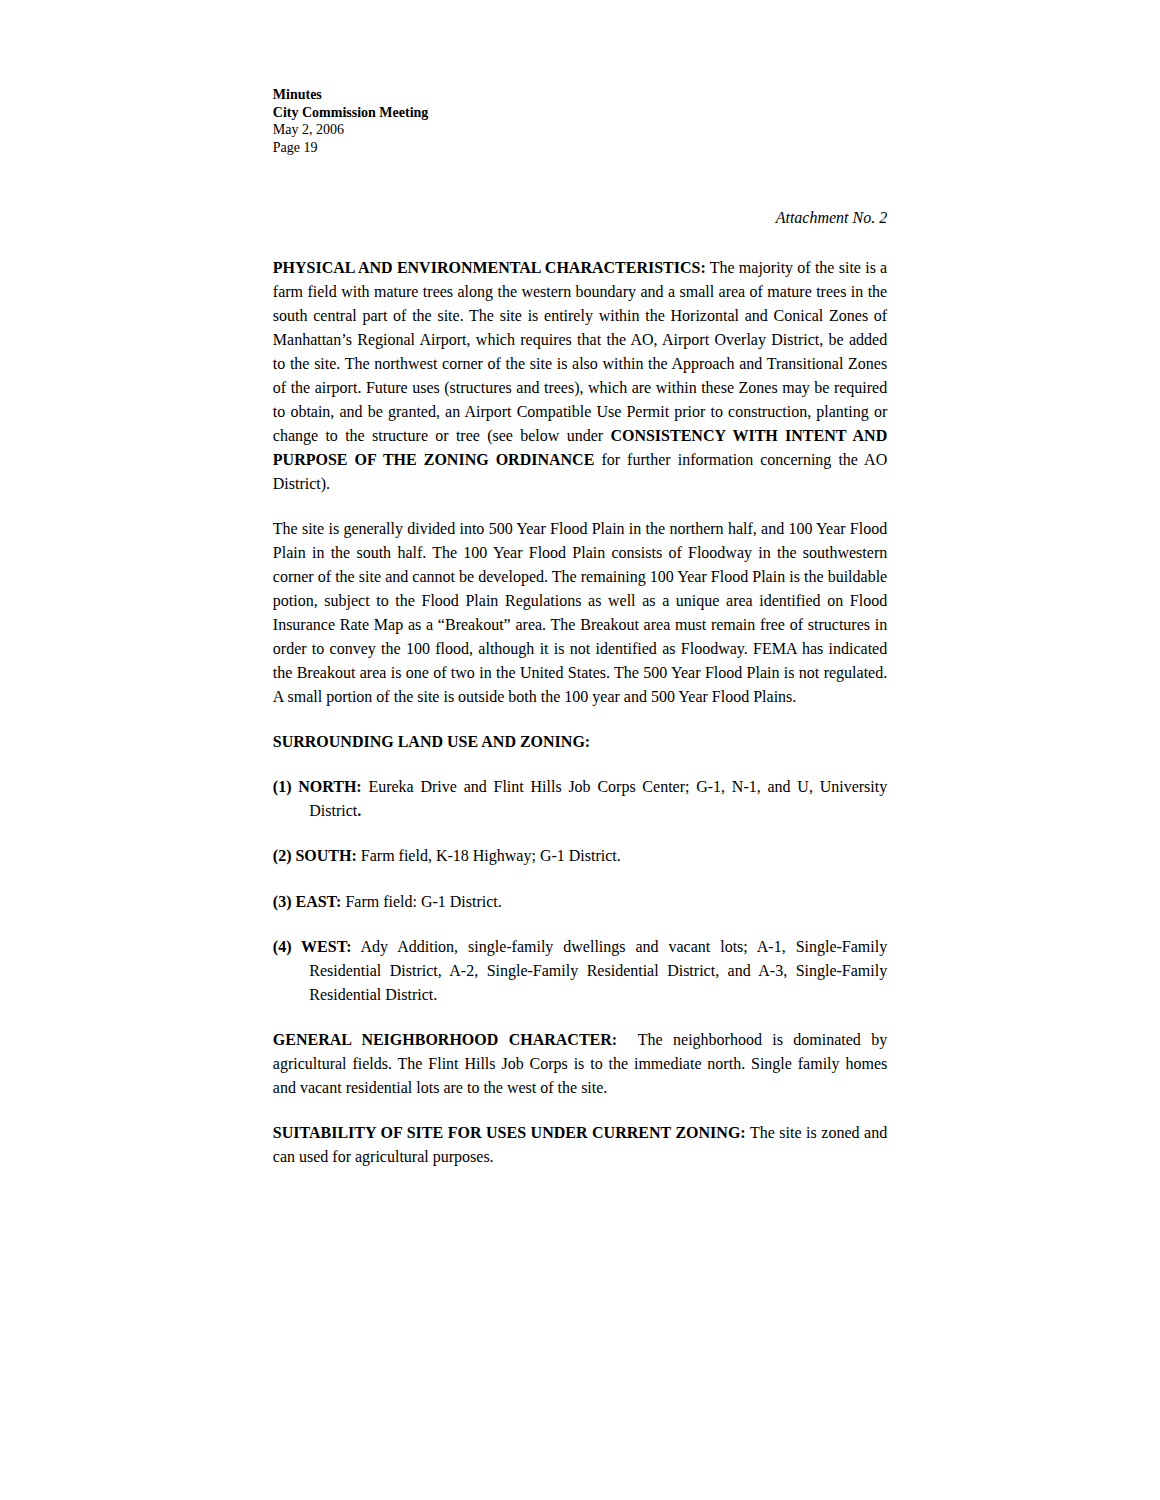Minutes
City Commission Meeting
May 2, 2006
Page 19
Attachment No. 2
PHYSICAL AND ENVIRONMENTAL CHARACTERISTICS: The majority of the site is a farm field with mature trees along the western boundary and a small area of mature trees in the south central part of the site. The site is entirely within the Horizontal and Conical Zones of Manhattan’s Regional Airport, which requires that the AO, Airport Overlay District, be added to the site. The northwest corner of the site is also within the Approach and Transitional Zones of the airport. Future uses (structures and trees), which are within these Zones may be required to obtain, and be granted, an Airport Compatible Use Permit prior to construction, planting or change to the structure or tree (see below under CONSISTENCY WITH INTENT AND PURPOSE OF THE ZONING ORDINANCE for further information concerning the AO District).
The site is generally divided into 500 Year Flood Plain in the northern half, and 100 Year Flood Plain in the south half. The 100 Year Flood Plain consists of Floodway in the southwestern corner of the site and cannot be developed. The remaining 100 Year Flood Plain is the buildable potion, subject to the Flood Plain Regulations as well as a unique area identified on Flood Insurance Rate Map as a “Breakout” area. The Breakout area must remain free of structures in order to convey the 100 flood, although it is not identified as Floodway. FEMA has indicated the Breakout area is one of two in the United States. The 500 Year Flood Plain is not regulated. A small portion of the site is outside both the 100 year and 500 Year Flood Plains.
SURROUNDING LAND USE AND ZONING:
(1) NORTH: Eureka Drive and Flint Hills Job Corps Center; G-1, N-1, and U, University District.
(2) SOUTH: Farm field, K-18 Highway; G-1 District.
(3) EAST: Farm field: G-1 District.
(4) WEST: Ady Addition, single-family dwellings and vacant lots; A-1, Single-Family Residential District, A-2, Single-Family Residential District, and A-3, Single-Family Residential District.
GENERAL NEIGHBORHOOD CHARACTER: The neighborhood is dominated by agricultural fields. The Flint Hills Job Corps is to the immediate north. Single family homes and vacant residential lots are to the west of the site.
SUITABILITY OF SITE FOR USES UNDER CURRENT ZONING: The site is zoned and can used for agricultural purposes.